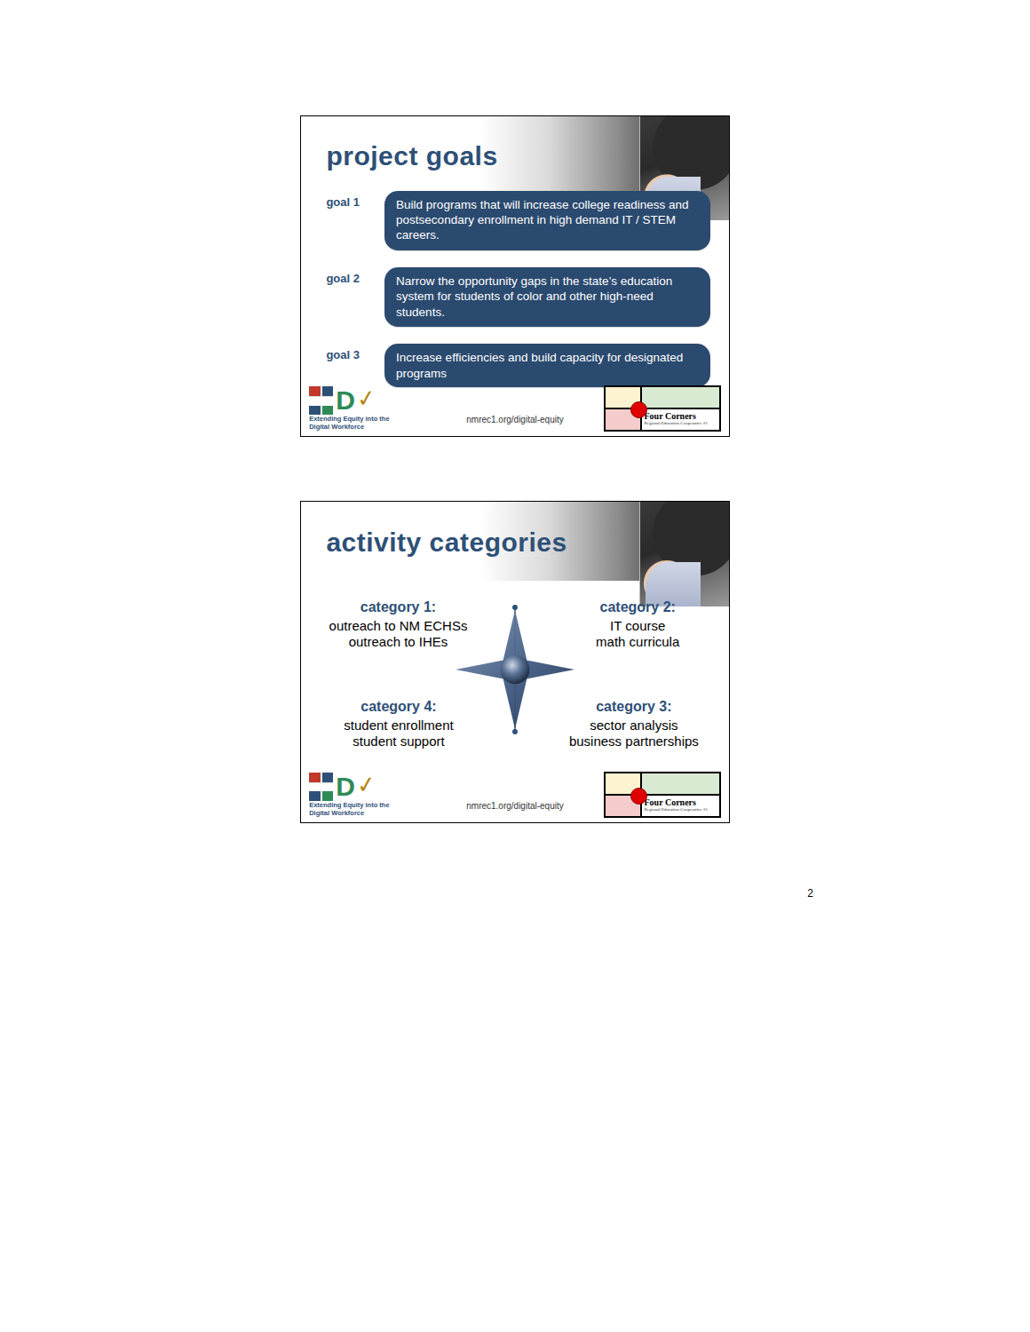project goals
goal 1
Build programs that will increase college readiness and postsecondary enrollment in high demand IT / STEM careers.
goal 2
Narrow the opportunity gaps in the state’s education system for students of color and other high-need students.
goal 3
Increase efficiencies and build capacity for designated programs
nmrec1.org/digital-equity
D
✓
Extending Equity into the
Digital Workforce
Four Corners
Regional Education Cooperative #1
activity categories
category 1:
outreach to NM ECHSs
outreach to IHEs
category 2:
IT course
math curricula
category 4:
student enrollment
student support
category 3:
sector analysis
business partnerships
nmrec1.org/digital-equity
D
✓
Extending Equity into the
Digital Workforce
Four Corners
Regional Education Cooperative #1
2